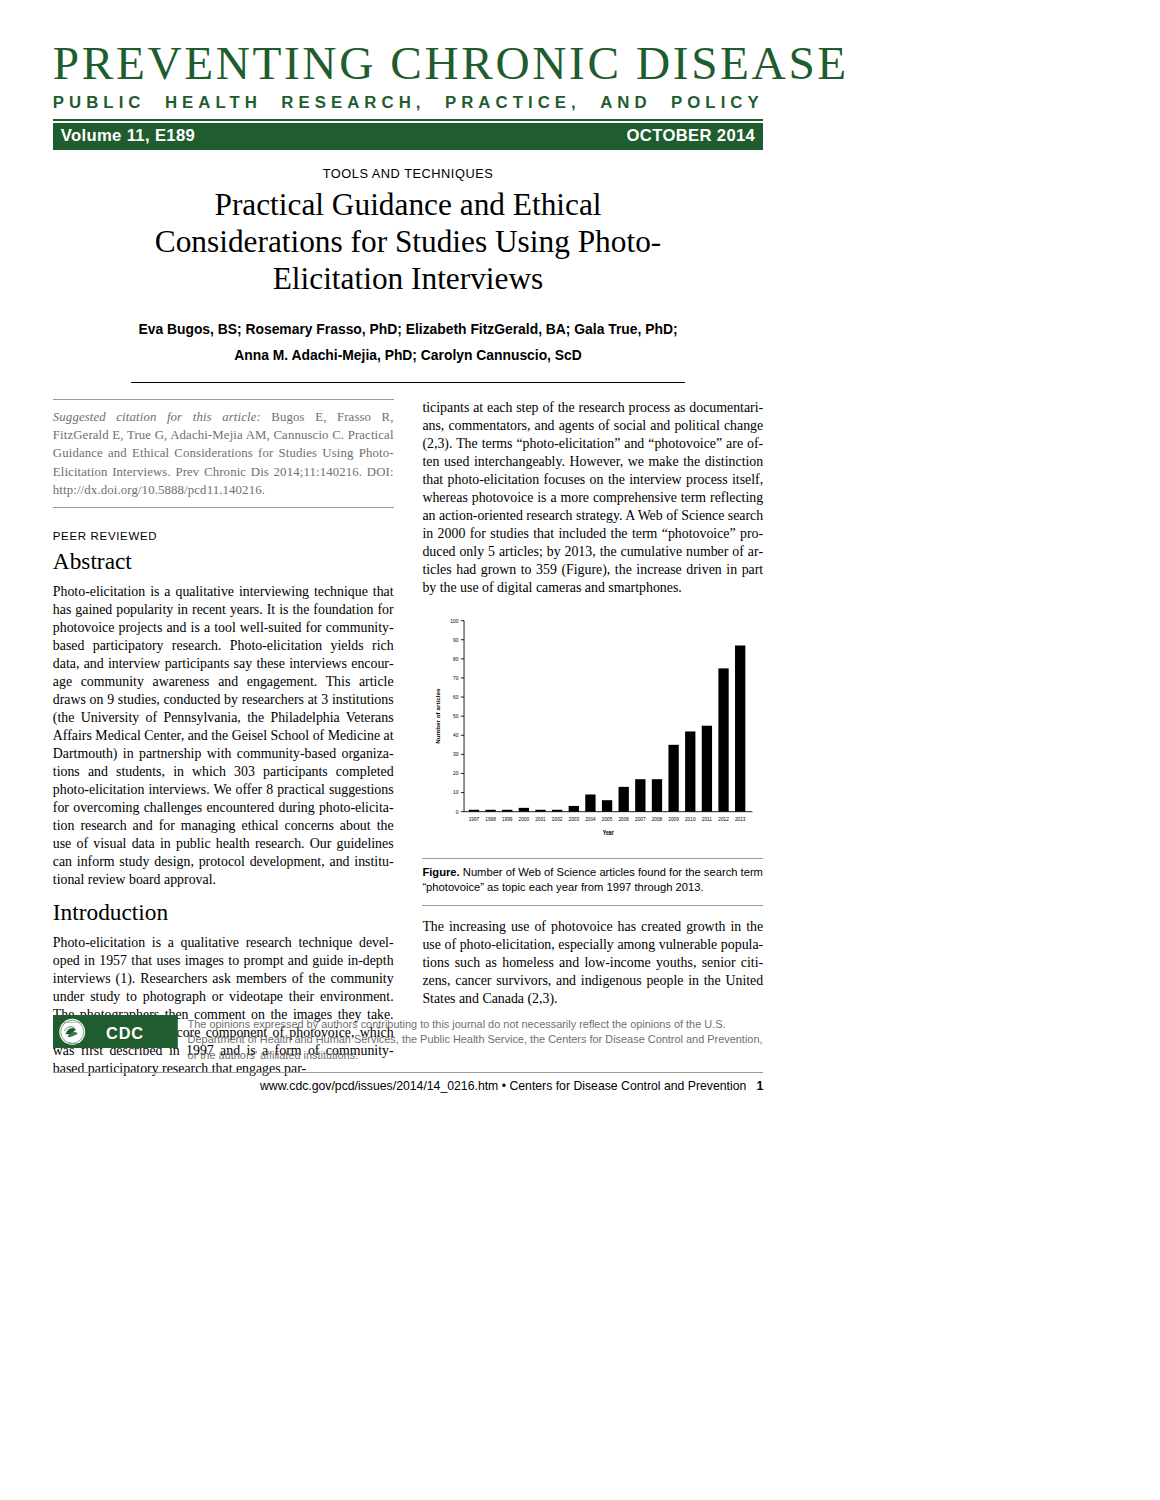PREVENTING CHRONIC DISEASE
PUBLIC HEALTH RESEARCH, PRACTICE, AND POLICY
Volume 11, E189
OCTOBER 2014
TOOLS AND TECHNIQUES
Practical Guidance and Ethical
Considerations for Studies Using Photo-
Elicitation Interviews
Eva Bugos, BS; Rosemary Frasso, PhD; Elizabeth FitzGerald, BA; Gala True, PhD;
Anna M. Adachi-Mejia, PhD; Carolyn Cannuscio, ScD
Suggested citation for this article: Bugos E, Frasso R, FitzGerald E, True G, Adachi-Mejia AM, Cannuscio C. Practical Guidance and Ethical Considerations for Studies Using Photo-Elicitation Interviews. Prev Chronic Dis 2014;11:140216. DOI: http://dx.doi.org/10.5888/pcd11.140216.
PEER REVIEWED
Abstract
Photo-elicitation is a qualitative interviewing technique that has gained popularity in recent years. It is the foundation for photovoice projects and is a tool well-suited for community-based participatory research. Photo-elicitation yields rich data, and interview participants say these interviews encourage community awareness and engagement. This article draws on 9 studies, conducted by researchers at 3 institutions (the University of Pennsylvania, the Philadelphia Veterans Affairs Medical Center, and the Geisel School of Medicine at Dartmouth) in partnership with community-based organizations and students, in which 303 participants completed photo-elicitation interviews. We offer 8 practical suggestions for overcoming challenges encountered during photo-elicitation research and for managing ethical concerns about the use of visual data in public health research. Our guidelines can inform study design, protocol development, and institutional review board approval.
Introduction
Photo-elicitation is a qualitative research technique developed in 1957 that uses images to prompt and guide in-depth interviews (1). Researchers ask members of the community under study to photograph or videotape their environment. The photographers then comment on the images they take. Photo-elicitation is a core component of photovoice, which was first described in 1997 and is a form of community-based participatory research that engages par-
ticipants at each step of the research process as documentarians, commentators, and agents of social and political change (2,3). The terms “photo-elicitation” and “photovoice” are often used interchangeably. However, we make the distinction that photo-elicitation focuses on the interview process itself, whereas photovoice is a more comprehensive term reflecting an action-oriented research strategy. A Web of Science search in 2000 for studies that included the term “photovoice” produced only 5 articles; by 2013, the cumulative number of articles had grown to 359 (Figure), the increase driven in part by the use of digital cameras and smartphones.
0 10 20 30 40 50 60 70 80 90 100 Number of articles 1997 1998 1999 2000 2001 2002 2003 2004 2005 2006 2007 2008 2009 2010 2011 2012 2013 Year
Figure. Number of Web of Science articles found for the search term “photovoice” as topic each year from 1997 through 2013.
The increasing use of photovoice has created growth in the use of photo-elicitation, especially among vulnerable populations such as homeless and low-income youths, senior citizens, cancer survivors, and indigenous people in the United States and Canada (2,3).
DEPARTMENT OF HEALTH & HUMAN SERVICES • USA CDC
The opinions expressed by authors contributing to this journal do not necessarily reflect the opinions of the U.S. Department of Health and Human Services, the Public Health Service, the Centers for Disease Control and Prevention, or the authors’ affiliated institutions.
www.cdc.gov/pcd/issues/2014/14_0216.htm • Centers for Disease Control and Prevention1